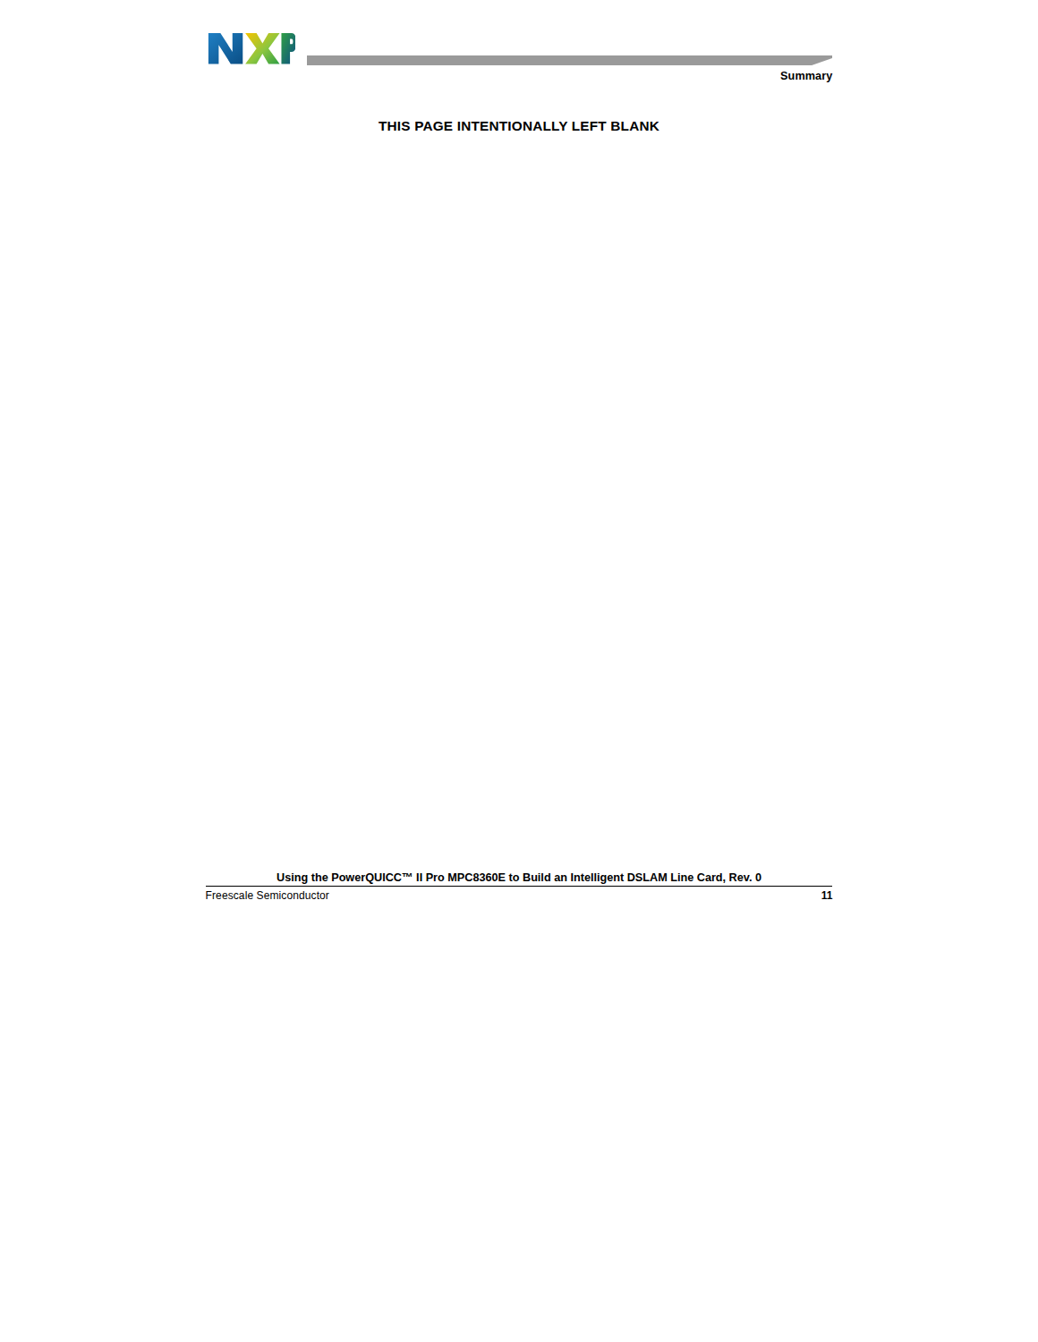Summary
THIS PAGE INTENTIONALLY LEFT BLANK
Using the PowerQUICC™ II Pro MPC8360E to Build an Intelligent DSLAM Line Card, Rev. 0
Freescale Semiconductor 11